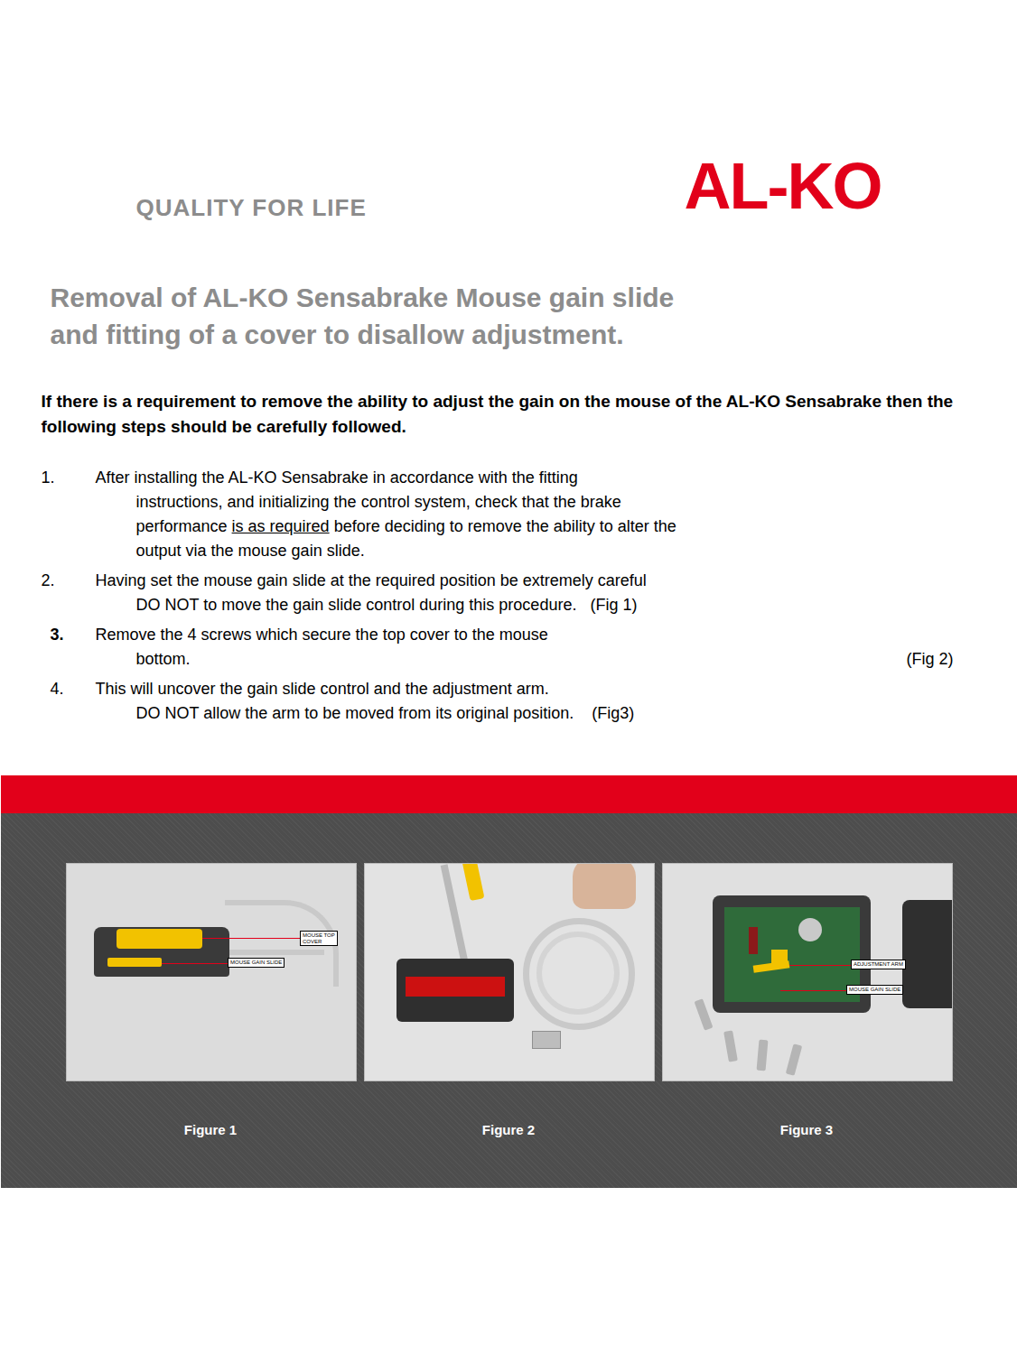QUALITY FOR LIFE
AL-KO
Removal of AL-KO Sensabrake Mouse gain slide
and fitting of a cover to disallow adjustment.
If there is a requirement to remove the ability to adjust the gain on the mouse of the AL-KO Sensabrake then the following steps should be carefully followed.
1. After installing the AL-KO Sensabrake in accordance with the fitting instructions, and initializing the control system, check that the brake performance is as required before deciding to remove the ability to alter the output via the mouse gain slide.
2. Having set the mouse gain slide at the required position be extremely careful DO NOT to move the gain slide control during this procedure. (Fig 1)
3. Remove the 4 screws which secure the top cover to the mouse bottom.(Fig 2)
4. This will uncover the gain slide control and the adjustment arm. DO NOT allow the arm to be moved from its original position. (Fig3)
MOUSE TOP
COVER
MOUSE GAIN SLIDE
Figure 1
Figure 2
ADJUSTMENT ARM
MOUSE GAIN SLIDE
Figure 3